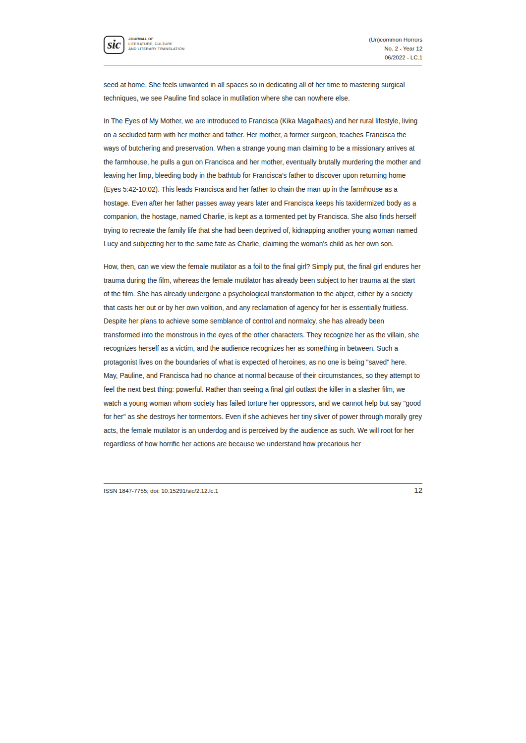sic
Journal of
Literature, Culture
and Literary Translation
(Un)common Horrors
No. 2 - Year 12
06/2022 - LC.1
seed at home. She feels unwanted in all spaces so in dedicating all of her time to mastering surgical techniques, we see Pauline find solace in mutilation where she can nowhere else.
In The Eyes of My Mother, we are introduced to Francisca (Kika Magalhaes) and her rural lifestyle, living on a secluded farm with her mother and father. Her mother, a former surgeon, teaches Francisca the ways of butchering and preservation. When a strange young man claiming to be a missionary arrives at the farmhouse, he pulls a gun on Francisca and her mother, eventually brutally murdering the mother and leaving her limp, bleeding body in the bathtub for Francisca's father to discover upon returning home (Eyes 5:42-10:02). This leads Francisca and her father to chain the man up in the farmhouse as a hostage. Even after her father passes away years later and Francisca keeps his taxidermized body as a companion, the hostage, named Charlie, is kept as a tormented pet by Francisca. She also finds herself trying to recreate the family life that she had been deprived of, kidnapping another young woman named Lucy and subjecting her to the same fate as Charlie, claiming the woman's child as her own son.
How, then, can we view the female mutilator as a foil to the final girl? Simply put, the final girl endures her trauma during the film, whereas the female mutilator has already been subject to her trauma at the start of the film. She has already undergone a psychological transformation to the abject, either by a society that casts her out or by her own volition, and any reclamation of agency for her is essentially fruitless. Despite her plans to achieve some semblance of control and normalcy, she has already been transformed into the monstrous in the eyes of the other characters. They recognize her as the villain, she recognizes herself as a victim, and the audience recognizes her as something in between. Such a protagonist lives on the boundaries of what is expected of heroines, as no one is being "saved" here. May, Pauline, and Francisca had no chance at normal because of their circumstances, so they attempt to feel the next best thing: powerful. Rather than seeing a final girl outlast the killer in a slasher film, we watch a young woman whom society has failed torture her oppressors, and we cannot help but say "good for her" as she destroys her tormentors. Even if she achieves her tiny sliver of power through morally grey acts, the female mutilator is an underdog and is perceived by the audience as such. We will root for her regardless of how horrific her actions are because we understand how precarious her
ISSN 1847-7755; doi: 10.15291/sic/2.12.lc.1
12